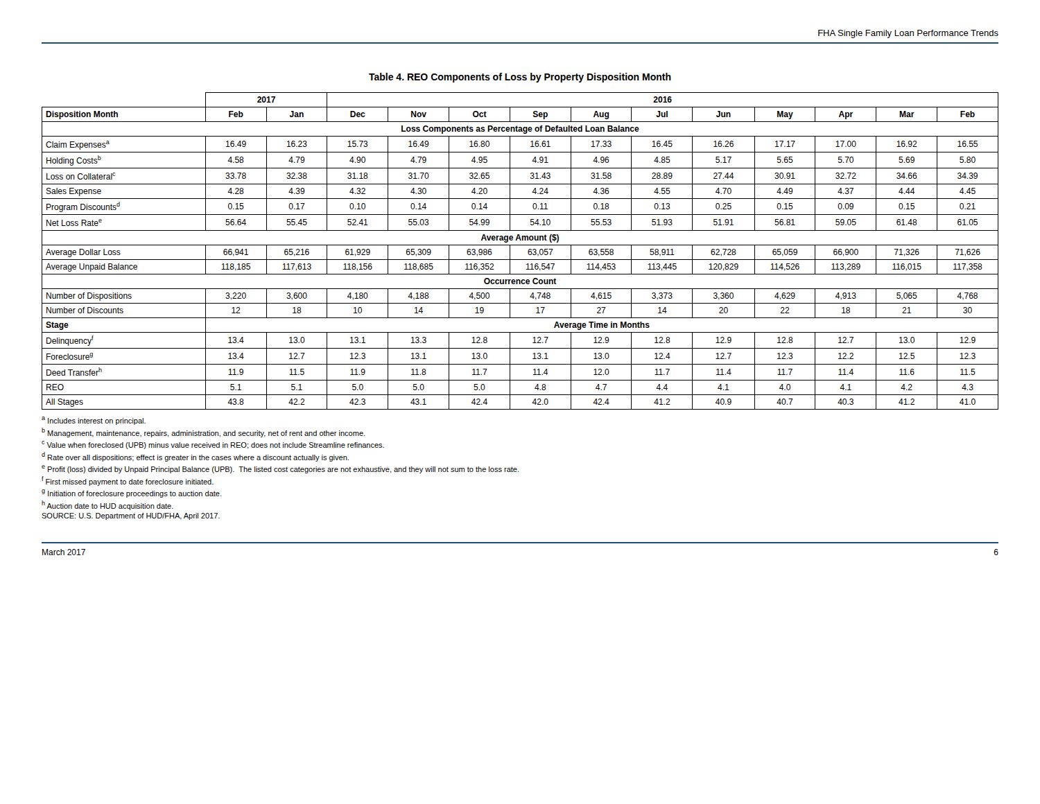FHA Single Family Loan Performance Trends
Table 4. REO Components of Loss by Property Disposition Month
| | 2017 | 2016 |
| --- | --- | --- |
| Disposition Month | Feb | Jan | Dec | Nov | Oct | Sep | Aug | Jul | Jun | May | Apr | Mar | Feb |
| Loss Components as Percentage of Defaulted Loan Balance |
| Claim Expenses a | 16.49 | 16.23 | 15.73 | 16.49 | 16.80 | 16.61 | 17.33 | 16.45 | 16.26 | 17.17 | 17.00 | 16.92 | 16.55 |
| Holding Costs b | 4.58 | 4.79 | 4.90 | 4.79 | 4.95 | 4.91 | 4.96 | 4.85 | 5.17 | 5.65 | 5.70 | 5.69 | 5.80 |
| Loss on Collateral c | 33.78 | 32.38 | 31.18 | 31.70 | 32.65 | 31.43 | 31.58 | 28.89 | 27.44 | 30.91 | 32.72 | 34.66 | 34.39 |
| Sales Expense | 4.28 | 4.39 | 4.32 | 4.30 | 4.20 | 4.24 | 4.36 | 4.55 | 4.70 | 4.49 | 4.37 | 4.44 | 4.45 |
| Program Discounts d | 0.15 | 0.17 | 0.10 | 0.14 | 0.14 | 0.11 | 0.18 | 0.13 | 0.25 | 0.15 | 0.09 | 0.15 | 0.21 |
| Net Loss Rate e | 56.64 | 55.45 | 52.41 | 55.03 | 54.99 | 54.10 | 55.53 | 51.93 | 51.91 | 56.81 | 59.05 | 61.48 | 61.05 |
| Average Amount ($) |
| Average Dollar Loss | 66,941 | 65,216 | 61,929 | 65,309 | 63,986 | 63,057 | 63,558 | 58,911 | 62,728 | 65,059 | 66,900 | 71,326 | 71,626 |
| Average Unpaid Balance | 118,185 | 117,613 | 118,156 | 118,685 | 116,352 | 116,547 | 114,453 | 113,445 | 120,829 | 114,526 | 113,289 | 116,015 | 117,358 |
| Occurrence Count |
| Number of Dispositions | 3,220 | 3,600 | 4,180 | 4,188 | 4,500 | 4,748 | 4,615 | 3,373 | 3,360 | 4,629 | 4,913 | 5,065 | 4,768 |
| Number of Discounts | 12 | 18 | 10 | 14 | 19 | 17 | 27 | 14 | 20 | 22 | 18 | 21 | 30 |
| Stage | Average Time in Months |
| Delinquency f | 13.4 | 13.0 | 13.1 | 13.3 | 12.8 | 12.7 | 12.9 | 12.8 | 12.9 | 12.8 | 12.7 | 13.0 | 12.9 |
| Foreclosure g | 13.4 | 12.7 | 12.3 | 13.1 | 13.0 | 13.1 | 13.0 | 12.4 | 12.7 | 12.3 | 12.2 | 12.5 | 12.3 |
| Deed Transfer h | 11.9 | 11.5 | 11.9 | 11.8 | 11.7 | 11.4 | 12.0 | 11.7 | 11.4 | 11.7 | 11.4 | 11.6 | 11.5 |
| REO | 5.1 | 5.1 | 5.0 | 5.0 | 5.0 | 4.8 | 4.7 | 4.4 | 4.1 | 4.0 | 4.1 | 4.2 | 4.3 |
| All Stages | 43.8 | 42.2 | 42.3 | 43.1 | 42.4 | 42.0 | 42.4 | 41.2 | 40.9 | 40.7 | 40.3 | 41.2 | 41.0 |
a Includes interest on principal.
b Management, maintenance, repairs, administration, and security, net of rent and other income.
c Value when foreclosed (UPB) minus value received in REO; does not include Streamline refinances.
d Rate over all dispositions; effect is greater in the cases where a discount actually is given.
e Profit (loss) divided by Unpaid Principal Balance (UPB). The listed cost categories are not exhaustive, and they will not sum to the loss rate.
f First missed payment to date foreclosure initiated.
g Initiation of foreclosure proceedings to auction date.
h Auction date to HUD acquisition date.
SOURCE: U.S. Department of HUD/FHA, April 2017.
March 2017 6